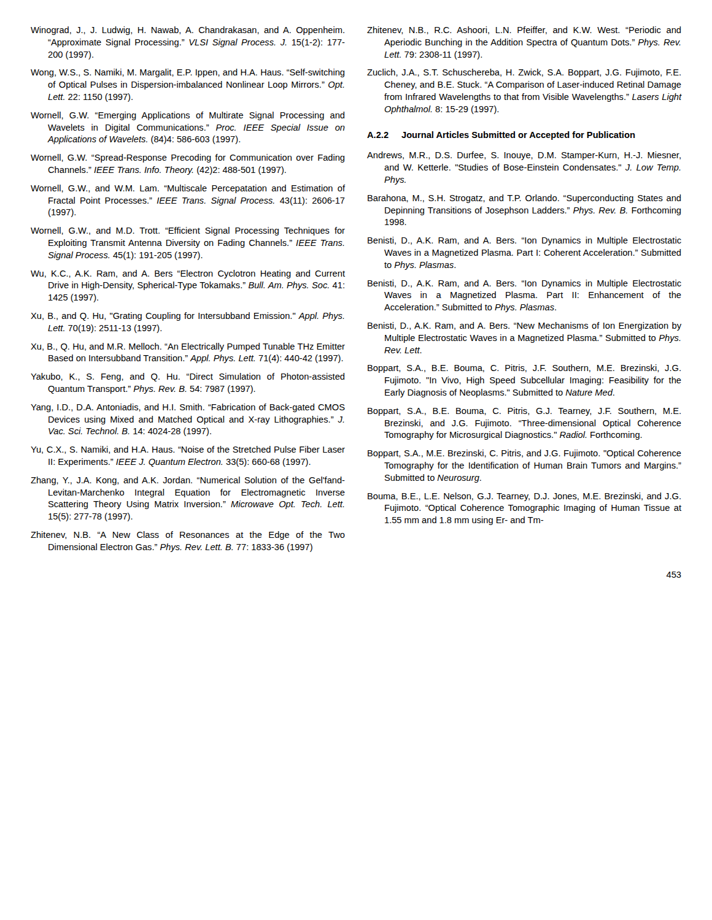Winograd, J., J. Ludwig, H. Nawab, A. Chandrakasan, and A. Oppenheim. “Approximate Signal Processing.” VLSI Signal Process. J. 15(1-2): 177-200 (1997).
Wong, W.S., S. Namiki, M. Margalit, E.P. Ippen, and H.A. Haus. “Self-switching of Optical Pulses in Dispersion-imbalanced Nonlinear Loop Mirrors.” Opt. Lett. 22: 1150 (1997).
Wornell, G.W. “Emerging Applications of Multirate Signal Processing and Wavelets in Digital Communications.” Proc. IEEE Special Issue on Applications of Wavelets. (84)4: 586-603 (1997).
Wornell, G.W. “Spread-Response Precoding for Communication over Fading Channels.” IEEE Trans. Info. Theory. (42)2: 488-501 (1997).
Wornell, G.W., and W.M. Lam. “Multiscale Percepatation and Estimation of Fractal Point Processes.” IEEE Trans. Signal Process. 43(11): 2606-17 (1997).
Wornell, G.W., and M.D. Trott. “Efficient Signal Processing Techniques for Exploiting Transmit Antenna Diversity on Fading Channels.” IEEE Trans. Signal Process. 45(1): 191-205 (1997).
Wu, K.C., A.K. Ram, and A. Bers “Electron Cyclotron Heating and Current Drive in High-Density, Spherical-Type Tokamaks.” Bull. Am. Phys. Soc. 41: 1425 (1997).
Xu, B., and Q. Hu, "Grating Coupling for Intersubband Emission." Appl. Phys. Lett. 70(19): 2511-13 (1997).
Xu, B., Q. Hu, and M.R. Melloch. “An Electrically Pumped Tunable THz Emitter Based on Intersubband Transition.” Appl. Phys. Lett. 71(4): 440-42 (1997).
Yakubo, K., S. Feng, and Q. Hu. “Direct Simulation of Photon-assisted Quantum Transport.” Phys. Rev. B. 54: 7987 (1997).
Yang, I.D., D.A. Antoniadis, and H.I. Smith. “Fabrication of Back-gated CMOS Devices using Mixed and Matched Optical and X-ray Lithographies.” J. Vac. Sci. Technol. B. 14: 4024-28 (1997).
Yu, C.X., S. Namiki, and H.A. Haus. “Noise of the Stretched Pulse Fiber Laser II: Experiments.” IEEE J. Quantum Electron. 33(5): 660-68 (1997).
Zhang, Y., J.A. Kong, and A.K. Jordan. “Numerical Solution of the Gel'fand-Levitan-Marchenko Integral Equation for Electromagnetic Inverse Scattering Theory Using Matrix Inversion.” Microwave Opt. Tech. Lett. 15(5): 277-78 (1997).
Zhitenev, N.B. “A New Class of Resonances at the Edge of the Two Dimensional Electron Gas.” Phys. Rev. Lett. B. 77: 1833-36 (1997)
Zhitenev, N.B., R.C. Ashoori, L.N. Pfeiffer, and K.W. West. “Periodic and Aperiodic Bunching in the Addition Spectra of Quantum Dots.” Phys. Rev. Lett. 79: 2308-11 (1997).
Zuclich, J.A., S.T. Schuschereba, H. Zwick, S.A. Boppart, J.G. Fujimoto, F.E. Cheney, and B.E. Stuck. “A Comparison of Laser-induced Retinal Damage from Infrared Wavelengths to that from Visible Wavelengths.” Lasers Light Ophthalmol. 8: 15-29 (1997).
A.2.2 Journal Articles Submitted or Accepted for Publication
Andrews, M.R., D.S. Durfee, S. Inouye, D.M. Stamper-Kurn, H.-J. Miesner, and W. Ketterle. "Studies of Bose-Einstein Condensates." J. Low Temp. Phys.
Barahona, M., S.H. Strogatz, and T.P. Orlando. “Superconducting States and Depinning Transitions of Josephson Ladders.” Phys. Rev. B. Forthcoming 1998.
Benisti, D., A.K. Ram, and A. Bers. “Ion Dynamics in Multiple Electrostatic Waves in a Magnetized Plasma. Part I: Coherent Acceleration.” Submitted to Phys. Plasmas.
Benisti, D., A.K. Ram, and A. Bers. “Ion Dynamics in Multiple Electrostatic Waves in a Magnetized Plasma. Part II: Enhancement of the Acceleration.” Submitted to Phys. Plasmas.
Benisti, D., A.K. Ram, and A. Bers. “New Mechanisms of Ion Energization by Multiple Electrostatic Waves in a Magnetized Plasma.” Submitted to Phys. Rev. Lett.
Boppart, S.A., B.E. Bouma, C. Pitris, J.F. Southern, M.E. Brezinski, J.G. Fujimoto. "In Vivo, High Speed Subcellular Imaging: Feasibility for the Early Diagnosis of Neoplasms." Submitted to Nature Med.
Boppart, S.A., B.E. Bouma, C. Pitris, G.J. Tearney, J.F. Southern, M.E. Brezinski, and J.G. Fujimoto. “Three-dimensional Optical Coherence Tomography for Microsurgical Diagnostics." Radiol. Forthcoming.
Boppart, S.A., M.E. Brezinski, C. Pitris, and J.G. Fujimoto. "Optical Coherence Tomography for the Identification of Human Brain Tumors and Margins.” Submitted to Neurosurg.
Bouma, B.E., L.E. Nelson, G.J. Tearney, D.J. Jones, M.E. Brezinski, and J.G. Fujimoto. “Optical Coherence Tomographic Imaging of Human Tissue at 1.55 mm and 1.8 mm using Er- and Tm-
453